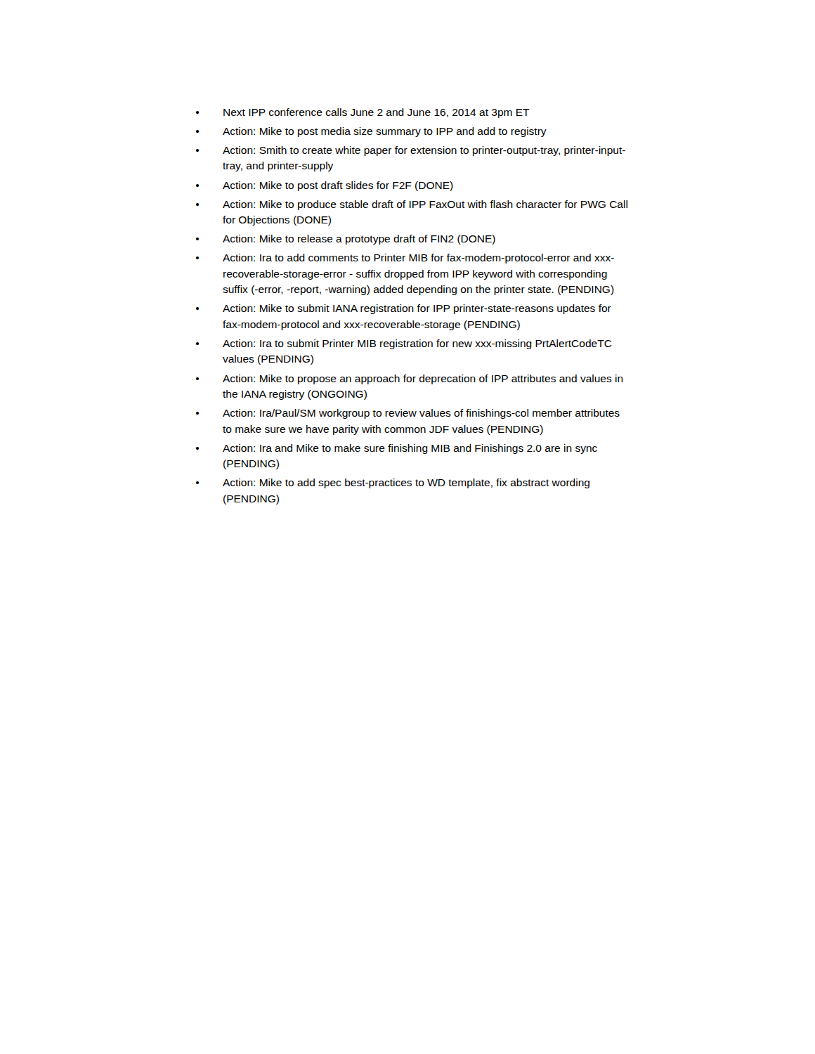Next IPP conference calls June 2 and June 16, 2014 at 3pm ET
Action: Mike to post media size summary to IPP and add to registry
Action: Smith to create white paper for extension to printer-output-tray, printer-input-tray, and printer-supply
Action: Mike to post draft slides for F2F (DONE)
Action: Mike to produce stable draft of IPP FaxOut with flash character for PWG Call for Objections (DONE)
Action: Mike to release a prototype draft of FIN2 (DONE)
Action: Ira to add comments to Printer MIB for fax-modem-protocol-error and xxx-recoverable-storage-error - suffix dropped from IPP keyword with corresponding suffix (-error, -report, -warning) added depending on the printer state. (PENDING)
Action: Mike to submit IANA registration for IPP printer-state-reasons updates for fax-modem-protocol and xxx-recoverable-storage (PENDING)
Action: Ira to submit Printer MIB registration for new xxx-missing PrtAlertCodeTC values (PENDING)
Action: Mike to propose an approach for deprecation of IPP attributes and values in the IANA registry (ONGOING)
Action: Ira/Paul/SM workgroup to review values of finishings-col member attributes to make sure we have parity with common JDF values (PENDING)
Action: Ira and Mike to make sure finishing MIB and Finishings 2.0 are in sync (PENDING)
Action: Mike to add spec best-practices to WD template, fix abstract wording (PENDING)